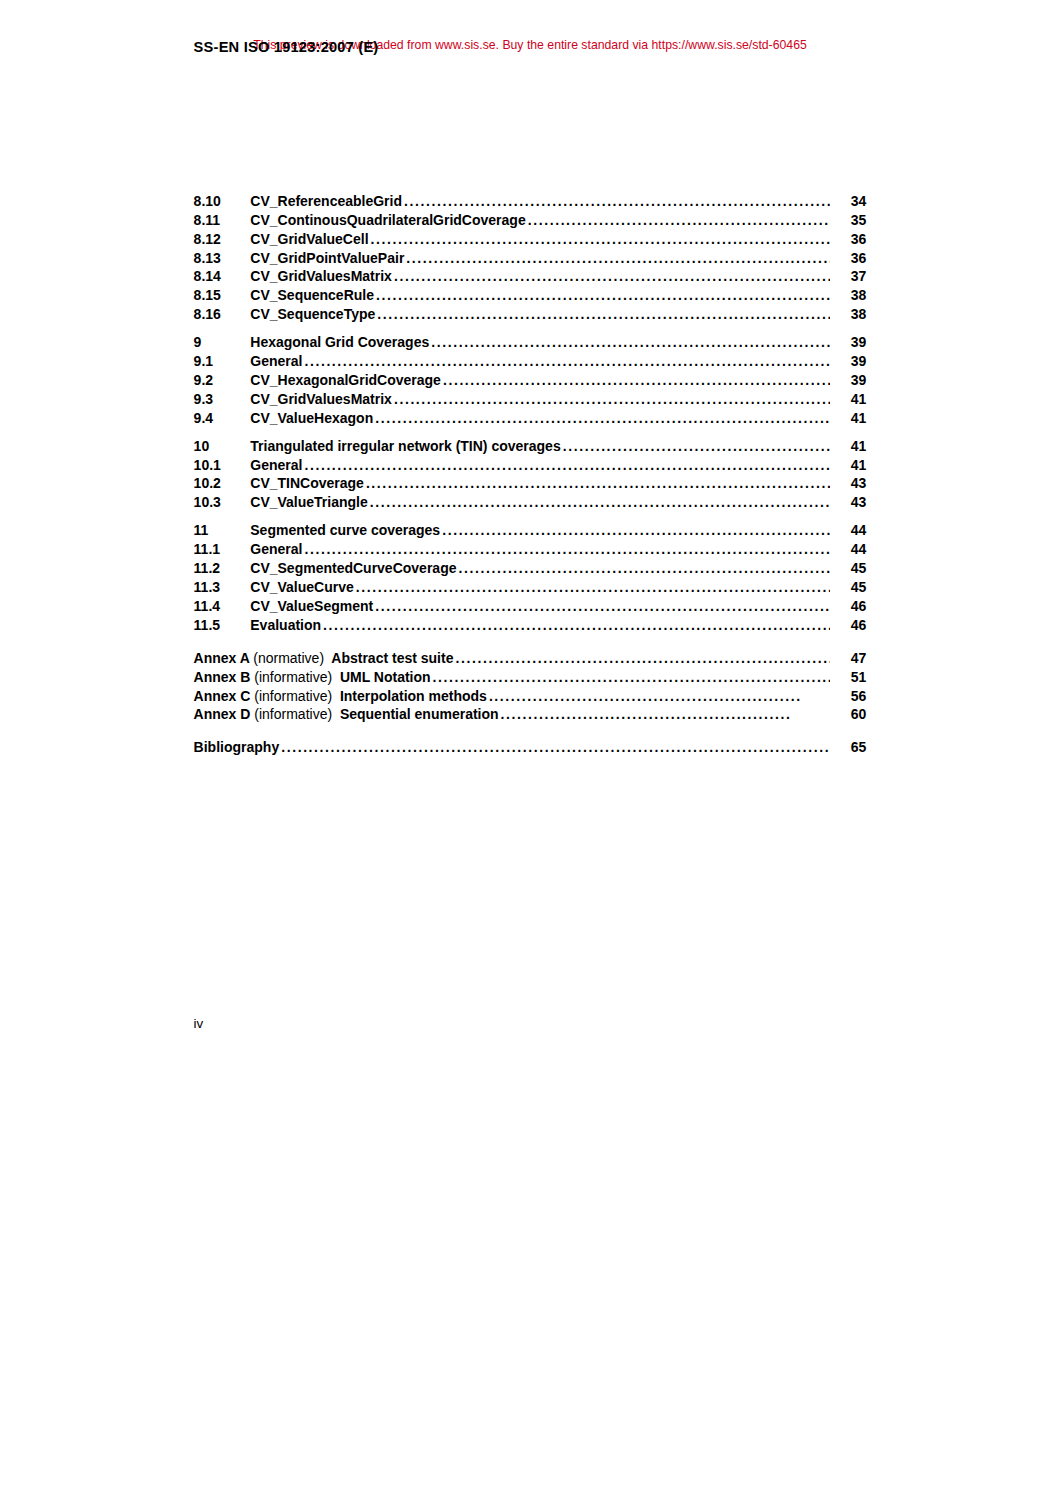SS-EN ISO 19123:2007 (E)
This preview is downloaded from www.sis.se. Buy the entire standard via https://www.sis.se/std-60465
8.10 CV_ReferenceableGrid.................................................................................................................. 34
8.11 CV_ContinousQuadrilateralGridCoverage.................................................................. 35
8.12 CV_GridValueCell......................................................................................................... 36
8.13 CV_GridPointValuePair.............................................................................................. 36
8.14 CV_GridValuesMatrix................................................................................................ 37
8.15 CV_SequenceRule....................................................................................................... 38
8.16 CV_SequenceType....................................................................................................... 38
9 Hexagonal Grid Coverages......................................................................................... 39
9.1 General....................................................................................................................... 39
9.2 CV_HexagonalGridCoverage....................................................................................... 39
9.3 CV_GridValuesMatrix................................................................................................ 41
9.4 CV_ValueHexagon....................................................................................................... 41
10 Triangulated irregular network (TIN) coverages......................................................... 41
10.1 General....................................................................................................................... 41
10.2 CV_TINCoverage.......................................................................................................... 43
10.3 CV_ValueTriangle......................................................................................................... 43
11 Segmented curve coverages....................................................................................... 44
11.1 General....................................................................................................................... 44
11.2 CV_SegmentedCurveCoverage.................................................................................... 45
11.3 CV_ValueCurve............................................................................................................ 45
11.4 CV_ValueSegment....................................................................................................... 46
11.5 Evaluation................................................................................................................... 46
Annex A (normative) Abstract test suite................................................................................. 47
Annex B (informative) UML Notation......................................................................... 51
Annex C (informative) Interpolation methods......................................................... 56
Annex D (informative) Sequential enumeration..................................................... 60
Bibliography......................................................................................................................... 65
iv